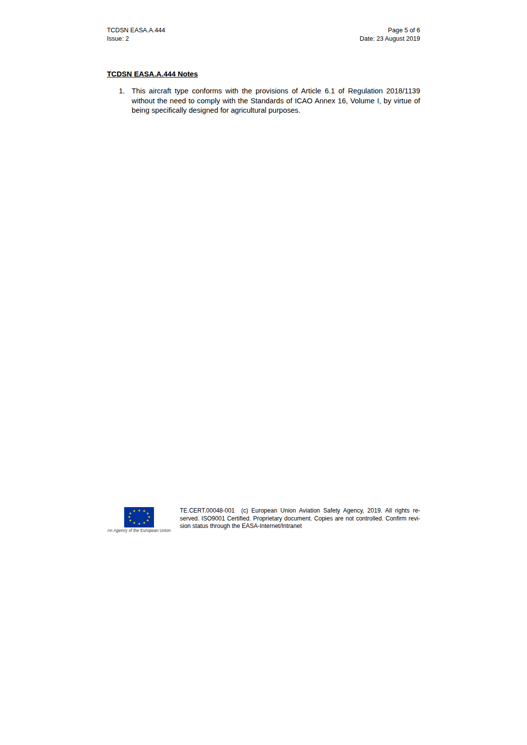TCDSN EASA.A.444
Issue: 2
Page 5 of 6
Date: 23 August 2019
TCDSN EASA.A.444 Notes
This aircraft type conforms with the provisions of Article 6.1 of Regulation 2018/1139 without the need to comply with the Standards of ICAO Annex 16, Volume I, by virtue of being specifically designed for agricultural purposes.
★ ★ ★ ★ ★ ★ ★ ★ ★ ★ ★ ★
An Agency of the European Union
TE.CERT.00048-001 (c) European Union Aviation Safety Agency, 2019. All rights reserved. ISO9001 Certified. Proprietary document. Copies are not controlled. Confirm revision status through the EASA-Internet/Intranet